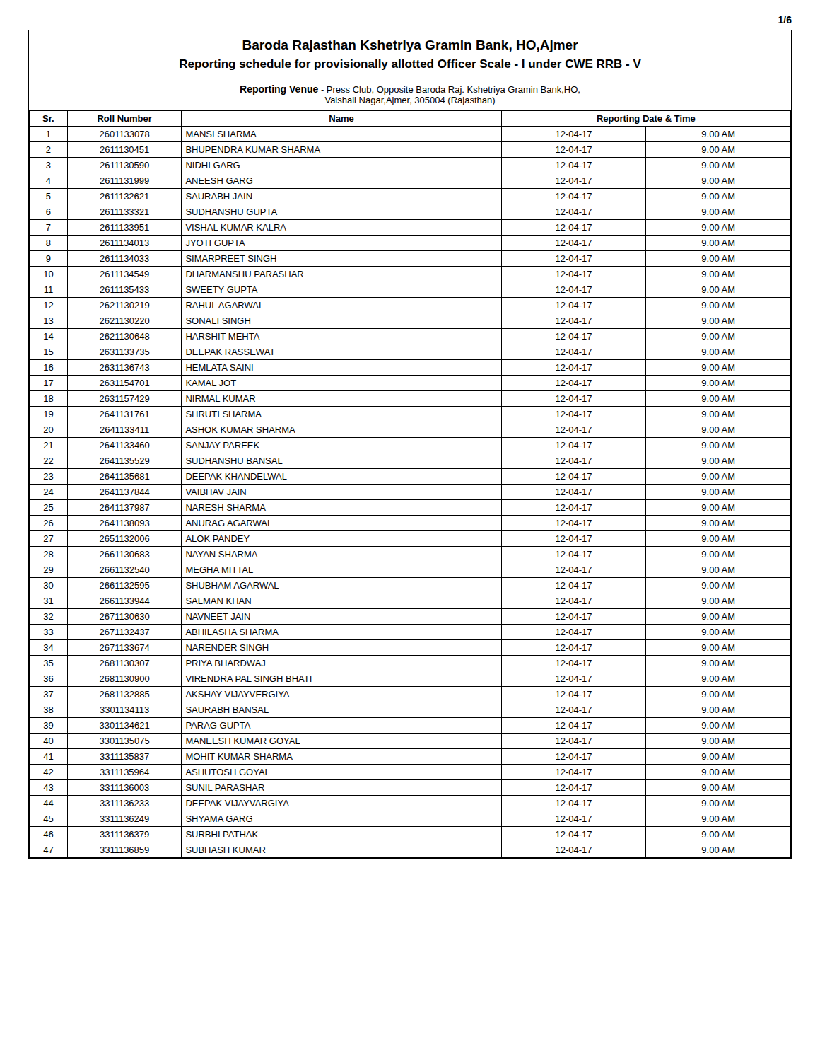1/6
Baroda Rajasthan Kshetriya Gramin Bank, HO,Ajmer
Reporting schedule for provisionally allotted Officer Scale - I under CWE RRB - V
Reporting Venue - Press Club, Opposite Baroda Raj. Kshetriya Gramin Bank,HO,
Vaishali Nagar,Ajmer, 305004 (Rajasthan)
| Sr. | Roll Number | Name | Reporting Date & Time |
| --- | --- | --- | --- |
| 1 | 2601133078 | MANSI SHARMA | 12-04-17 | 9.00 AM |
| 2 | 2611130451 | BHUPENDRA KUMAR SHARMA | 12-04-17 | 9.00 AM |
| 3 | 2611130590 | NIDHI GARG | 12-04-17 | 9.00 AM |
| 4 | 2611131999 | ANEESH GARG | 12-04-17 | 9.00 AM |
| 5 | 2611132621 | SAURABH JAIN | 12-04-17 | 9.00 AM |
| 6 | 2611133321 | SUDHANSHU GUPTA | 12-04-17 | 9.00 AM |
| 7 | 2611133951 | VISHAL KUMAR KALRA | 12-04-17 | 9.00 AM |
| 8 | 2611134013 | JYOTI GUPTA | 12-04-17 | 9.00 AM |
| 9 | 2611134033 | SIMARPREET SINGH | 12-04-17 | 9.00 AM |
| 10 | 2611134549 | DHARMANSHU PARASHAR | 12-04-17 | 9.00 AM |
| 11 | 2611135433 | SWEETY GUPTA | 12-04-17 | 9.00 AM |
| 12 | 2621130219 | RAHUL AGARWAL | 12-04-17 | 9.00 AM |
| 13 | 2621130220 | SONALI SINGH | 12-04-17 | 9.00 AM |
| 14 | 2621130648 | HARSHIT MEHTA | 12-04-17 | 9.00 AM |
| 15 | 2631133735 | DEEPAK RASSEWAT | 12-04-17 | 9.00 AM |
| 16 | 2631136743 | HEMLATA SAINI | 12-04-17 | 9.00 AM |
| 17 | 2631154701 | KAMAL JOT | 12-04-17 | 9.00 AM |
| 18 | 2631157429 | NIRMAL KUMAR | 12-04-17 | 9.00 AM |
| 19 | 2641131761 | SHRUTI SHARMA | 12-04-17 | 9.00 AM |
| 20 | 2641133411 | ASHOK KUMAR SHARMA | 12-04-17 | 9.00 AM |
| 21 | 2641133460 | SANJAY PAREEK | 12-04-17 | 9.00 AM |
| 22 | 2641135529 | SUDHANSHU BANSAL | 12-04-17 | 9.00 AM |
| 23 | 2641135681 | DEEPAK KHANDELWAL | 12-04-17 | 9.00 AM |
| 24 | 2641137844 | VAIBHAV JAIN | 12-04-17 | 9.00 AM |
| 25 | 2641137987 | NARESH SHARMA | 12-04-17 | 9.00 AM |
| 26 | 2641138093 | ANURAG AGARWAL | 12-04-17 | 9.00 AM |
| 27 | 2651132006 | ALOK PANDEY | 12-04-17 | 9.00 AM |
| 28 | 2661130683 | NAYAN SHARMA | 12-04-17 | 9.00 AM |
| 29 | 2661132540 | MEGHA MITTAL | 12-04-17 | 9.00 AM |
| 30 | 2661132595 | SHUBHAM AGARWAL | 12-04-17 | 9.00 AM |
| 31 | 2661133944 | SALMAN KHAN | 12-04-17 | 9.00 AM |
| 32 | 2671130630 | NAVNEET JAIN | 12-04-17 | 9.00 AM |
| 33 | 2671132437 | ABHILASHA SHARMA | 12-04-17 | 9.00 AM |
| 34 | 2671133674 | NARENDER SINGH | 12-04-17 | 9.00 AM |
| 35 | 2681130307 | PRIYA BHARDWAJ | 12-04-17 | 9.00 AM |
| 36 | 2681130900 | VIRENDRA PAL SINGH BHATI | 12-04-17 | 9.00 AM |
| 37 | 2681132885 | AKSHAY VIJAYVERGIYA | 12-04-17 | 9.00 AM |
| 38 | 3301134113 | SAURABH BANSAL | 12-04-17 | 9.00 AM |
| 39 | 3301134621 | PARAG GUPTA | 12-04-17 | 9.00 AM |
| 40 | 3301135075 | MANEESH KUMAR GOYAL | 12-04-17 | 9.00 AM |
| 41 | 3311135837 | MOHIT KUMAR SHARMA | 12-04-17 | 9.00 AM |
| 42 | 3311135964 | ASHUTOSH GOYAL | 12-04-17 | 9.00 AM |
| 43 | 3311136003 | SUNIL PARASHAR | 12-04-17 | 9.00 AM |
| 44 | 3311136233 | DEEPAK VIJAYVARGIYA | 12-04-17 | 9.00 AM |
| 45 | 3311136249 | SHYAMA GARG | 12-04-17 | 9.00 AM |
| 46 | 3311136379 | SURBHI PATHAK | 12-04-17 | 9.00 AM |
| 47 | 3311136859 | SUBHASH KUMAR | 12-04-17 | 9.00 AM |